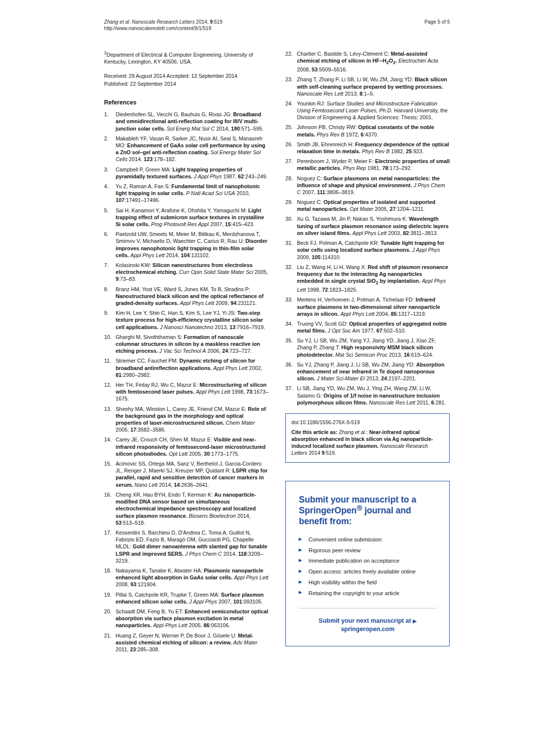Zhang et al. Nanoscale Research Letters 2014, 9:519
http://www.nanoscalereslett.com/content/9/1/519
Page 5 of 5
2Department of Electrical & Computer Engineering, University of Kentucky, Lexington, KY 40506, USA.
Received: 29 August 2014 Accepted: 13 September 2014
Published: 22 September 2014
References
Diedenhofen SL, Vecchi G, Bauhuis G, Rivas JG: Broadband and omnidirectional anti-reflection coating for III/V multi-junction solar cells. Sol Energ Mat Sol C 2014, 190:571–595.
Makableh YF, Vasan R, Sarker JC, Nusir AI, Seal S, Manasreh MO: Enhancement of GaAs solar cell performance by using a ZnO sol–gel anti-reflection coating. Sol Energy Mater Sol Cells 2014, 123:178–182.
Campbell P, Green MA: Light trapping properties of pyramidally textured surfaces. J Appl Phys 1987, 62:243–249.
Yu Z, Raman A, Fan S: Fundamental limit of nanophotonic light trapping in solar cells. P Natl Acad Sci USA 2010, 107:17491–17496.
Sai H, Kanamori Y, Arafune K, Ohshita Y, Yamaguchi M: Light trapping effect of submicron surface textures in crystalline Si solar cells. Prog Photovolt Res Appl 2007, 15:415–423.
Paetzold UW, Smeets M, Meier M, Bittkau K, Merdzhanova T, Smirnov V, Michaelis D, Waechter C, Carius R, Rau U: Disorder improves nanophotonic light trapping in thin-film solar cells. Appl Phys Lett 2014, 104:131102.
Kolasinski KW: Silicon nanostructures from electroless electrochemical etching. Curr Opin Solid State Mater Sci 2005, 9:73–83.
Branz HM, Yost VE, Ward S, Jones KM, To B, Stradins P: Nanostructured black silicon and the optical reflectance of graded-density surfaces. Appl Phys Lett 2009, 94:231121.
Kim H, Lee Y, Shin C, Han S, Kim S, Lee YJ, Yi JS: Two-step texture process for high-efficiency crystalline silicon solar cell applications. J Nanosci Nanotechno 2013, 13:7916–7919.
Gharghi M, Sivoththaman S: Formation of nanoscale columnar structures in silicon by a maskless reactive ion etching process. J Vac Sci Technol A 2006, 24:723–727.
Striemer CC, Fauchet PM: Dynamic etching of silicon for broadband antireflection applications. Appl Phys Lett 2002, 81:2980–2982.
Her TH, Finlay RJ, Wu C, Mazur E: Microstructuring of silicon with femtosecond laser pulses. Appl Phys Lett 1998, 73:1673–1675.
Sheehy MA, Winston L, Carey JE, Friend CM, Mazur E: Role of the background gas in the morphology and optical properties of laser-microstructured silicon. Chem Mater 2005, 17:3582–3586.
Carey JE, Crouch CH, Shen M, Mazur E: Visible and near-infrared responsivity of femtosecond-laser microstructured silicon photodiodes. Opt Lett 2005, 30:1773–1775.
Acimovic SS, Ortega MA, Sanz V, Berthelot J, Garcia-Cordero JL, Renger J, Maerkl SJ, Kreuzer MP, Quidant R: LSPR chip for parallel, rapid and sensitive detection of cancer markers in serum. Nano Lett 2014, 14:2636–2641.
Cheng XR, Hau BYH, Endo T, Kerman K: Au nanoparticle-modified DNA sensor based on simultaneous electrochemical impedance spectroscopy and localized surface plasmon resonance. Biosens Bioelectron 2014, 53:513–518.
Kessentini S, Barchiesi D, D'Andrea C, Toma A, Guillot N, Fabrizio ED, Fazio B, Maragó OM, Gucciardi PG, Chapelle MLDL: Gold dimer nanoantenna with slanted gap for tunable LSPR and improved SERS. J Phys Chem C 2014, 118:3209–3219.
Nakayama K, Tanabe K, Atwater HA: Plasmonic nanoparticle enhanced light absorption in GaAs solar cells. Appl Phys Lett 2008, 93:121904.
Pillai S, Catchpole KR, Trupke T, Green MA: Surface plasmon enhanced silicon solar cells. J Appl Phys 2007, 101:093105.
Schaadt DM, Feng B, Yu ET: Enhanced semiconductor optical absorption via surface plasmon excitation in metal nanoparticles. Appl Phys Lett 2005, 86:063106.
Huang Z, Geyer N, Werner P, De Boor J, Gösele U: Metal-assisted chemical etching of silicon: a review. Adv Mater 2011, 23:285–308.
Chartier C, Bastide S, Lévy-Clément C: Metal-assisted chemical etching of silicon in HF–H2O2. Electrochim Acta 2008, 53:5509–5516.
Zhang T, Zhang P, Li SB, Li W, Wu ZM, Jiang YD: Black silicon with self-cleaning surface prepared by wetting processes. Nanoscale Res Lett 2013, 8:1–5.
Younkin RJ: Surface Studies and Microstructure Fabrication Using Femtosecond Laser Pulses, Ph.D. Harvard University, the Division of Engineering & Applied Sciences: Thesis; 2001.
Johnson PB, Christy RW: Optical constants of the noble metals. Phys Rev B 1972, 6:4370.
Smith JB, Ehrenreich H: Frequency dependence of the optical relaxation time in metals. Phys Rev B 1982, 25:923.
Perenboom J, Wyder P, Meier F: Electronic properties of small metallic particles. Phys Rep 1981, 78:173–292.
Noguez C: Surface plasmons on metal nanoparticles: the influence of shape and physical environment. J Phys Chem C 2007, 111:3806–3819.
Noguez C: Optical properties of isolated and supported metal nanoparticles. Opt Mater 2005, 27:1204–1211.
Xu G, Tazawa M, Jin P, Nakao S, Yoshimura K: Wavelength tuning of surface plasmon resonance using dielectric layers on silver island films. Appl Phys Lett 2003, 82:3811–3813.
Beck FJ, Polman A, Catchpole KR: Tunable light trapping for solar cells using localized surface plasmons. J Appl Phys 2009, 105:114310.
Liu Z, Wang H, Li H, Wang X: Red shift of plasmon resonance frequency due to the interacting Ag nanoparticles embedded in single crystal SiO2 by implantation. Appl Phys Lett 1998, 72:1823–1825.
Mertens H, Verhoeven J, Polman A, Tichelaar FD: Infrared surface plasmons in two-dimensional silver nanoparticle arrays in silicon. Appl Phys Lett 2004, 85:1317–1319.
Truong VV, Scott GD: Optical properties of aggregated noble metal films. J Opt Soc Am 1977, 67:502–510.
Su YJ, Li SB, Wu ZM, Yang YJ, Jiang YD, Jiang J, Xiao ZF, Zhang P, Zhang T: High responsivity MSM black silicon photodetector. Mat Sci Semicon Proc 2013, 16:619–624.
Su YJ, Zhang P, Jiang J, Li SB, Wu ZM, Jiang YD: Absorption enhancement of near infrared in Te doped nanoporous silicon. J Mater Sci-Mater El 2013, 24:2197–2201.
Li SB, Jiang YD, Wu ZM, Wu J, Ying ZH, Wang ZM, Li W, Salamo G: Origins of 1/f noise in nanostructure inclusion polymorphous silicon films. Nanoscale Res Lett 2011, 6:281.
doi:10.1186/1556-276X-9-519
Cite this article as: Zhang et al.: Near-infrared optical absorption enhanced in black silicon via Ag nanoparticle-induced localized surface plasmon. Nanoscale Research Letters 2014 9:519.
Submit your manuscript to a SpringerOpenⓇ journal and benefit from:
Convenient online submission
Rigorous peer review
Immediate publication on acceptance
Open access: articles freely available online
High visibility within the field
Retaining the copyright to your article
Submit your next manuscript at ▶ springeropen.com